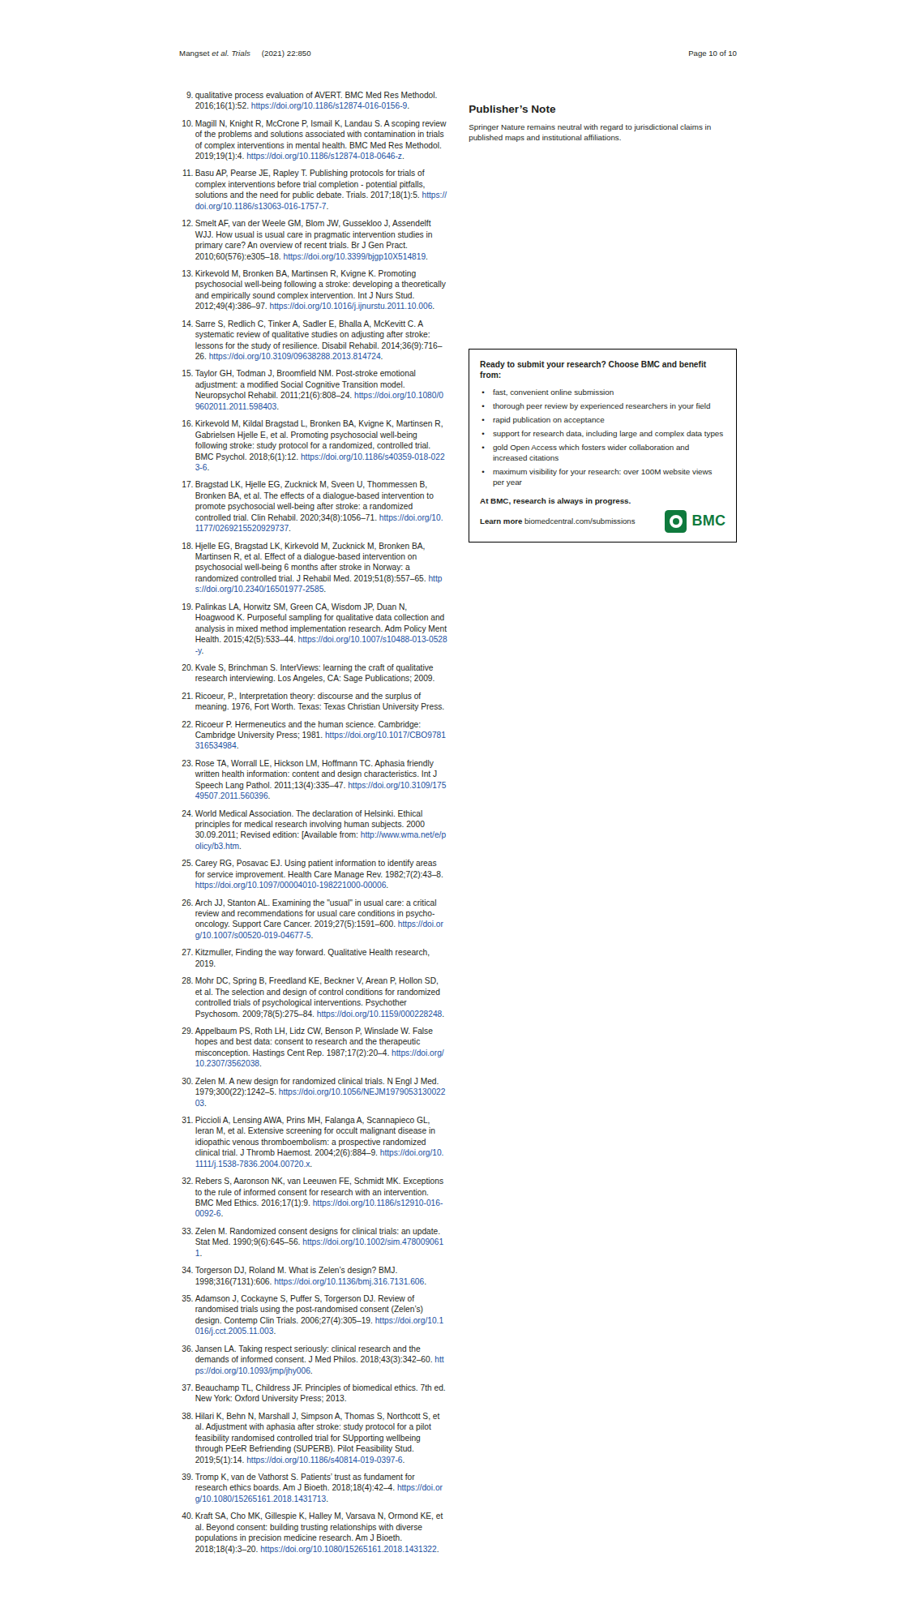Mangset et al. Trials (2021) 22:850
Page 10 of 10
qualitative process evaluation of AVERT. BMC Med Res Methodol. 2016;16(1):52. https://doi.org/10.1186/s12874-016-0156-9.
Magill N, Knight R, McCrone P, Ismail K, Landau S. A scoping review of the problems and solutions associated with contamination in trials of complex interventions in mental health. BMC Med Res Methodol. 2019;19(1):4. https://doi.org/10.1186/s12874-018-0646-z.
Basu AP, Pearse JE, Rapley T. Publishing protocols for trials of complex interventions before trial completion - potential pitfalls, solutions and the need for public debate. Trials. 2017;18(1):5. https://doi.org/10.1186/s13063-016-1757-7.
Smelt AF, van der Weele GM, Blom JW, Gussekloo J, Assendelft WJJ. How usual is usual care in pragmatic intervention studies in primary care? An overview of recent trials. Br J Gen Pract. 2010;60(576):e305–18. https://doi.org/10.3399/bjgp10X514819.
Kirkevold M, Bronken BA, Martinsen R, Kvigne K. Promoting psychosocial well-being following a stroke: developing a theoretically and empirically sound complex intervention. Int J Nurs Stud. 2012;49(4):386–97. https://doi.org/10.1016/j.ijnurstu.2011.10.006.
Sarre S, Redlich C, Tinker A, Sadler E, Bhalla A, McKevitt C. A systematic review of qualitative studies on adjusting after stroke: lessons for the study of resilience. Disabil Rehabil. 2014;36(9):716–26. https://doi.org/10.3109/09638288.2013.814724.
Taylor GH, Todman J, Broomfield NM. Post-stroke emotional adjustment: a modified Social Cognitive Transition model. Neuropsychol Rehabil. 2011;21(6):808–24. https://doi.org/10.1080/09602011.2011.598403.
Kirkevold M, Kildal Bragstad L, Bronken BA, Kvigne K, Martinsen R, Gabrielsen Hjelle E, et al. Promoting psychosocial well-being following stroke: study protocol for a randomized, controlled trial. BMC Psychol. 2018;6(1):12. https://doi.org/10.1186/s40359-018-0223-6.
Bragstad LK, Hjelle EG, Zucknick M, Sveen U, Thommessen B, Bronken BA, et al. The effects of a dialogue-based intervention to promote psychosocial well-being after stroke: a randomized controlled trial. Clin Rehabil. 2020;34(8):1056–71. https://doi.org/10.1177/0269215520929737.
Hjelle EG, Bragstad LK, Kirkevold M, Zucknick M, Bronken BA, Martinsen R, et al. Effect of a dialogue-based intervention on psychosocial well-being 6 months after stroke in Norway: a randomized controlled trial. J Rehabil Med. 2019;51(8):557–65. https://doi.org/10.2340/16501977-2585.
Palinkas LA, Horwitz SM, Green CA, Wisdom JP, Duan N, Hoagwood K. Purposeful sampling for qualitative data collection and analysis in mixed method implementation research. Adm Policy Ment Health. 2015;42(5):533–44. https://doi.org/10.1007/s10488-013-0528-y.
Kvale S, Brinchman S. InterViews: learning the craft of qualitative research interviewing. Los Angeles, CA: Sage Publications; 2009.
Ricoeur, P., Interpretation theory: discourse and the surplus of meaning. 1976, Fort Worth. Texas: Texas Christian University Press.
Ricoeur P. Hermeneutics and the human science. Cambridge: Cambridge University Press; 1981. https://doi.org/10.1017/CBO9781316534984.
Rose TA, Worrall LE, Hickson LM, Hoffmann TC. Aphasia friendly written health information: content and design characteristics. Int J Speech Lang Pathol. 2011;13(4):335–47. https://doi.org/10.3109/17549507.2011.560396.
World Medical Association. The declaration of Helsinki. Ethical principles for medical research involving human subjects. 2000 30.09.2011; Revised edition: [Available from: http://www.wma.net/e/policy/b3.htm.
Carey RG, Posavac EJ. Using patient information to identify areas for service improvement. Health Care Manage Rev. 1982;7(2):43–8. https://doi.org/10.1097/00004010-198221000-00006.
Arch JJ, Stanton AL. Examining the "usual" in usual care: a critical review and recommendations for usual care conditions in psycho-oncology. Support Care Cancer. 2019;27(5):1591–600. https://doi.org/10.1007/s00520-019-04677-5.
Kitzmuller, Finding the way forward. Qualitative Health research, 2019.
Mohr DC, Spring B, Freedland KE, Beckner V, Arean P, Hollon SD, et al. The selection and design of control conditions for randomized controlled trials of psychological interventions. Psychother Psychosom. 2009;78(5):275–84. https://doi.org/10.1159/000228248.
Appelbaum PS, Roth LH, Lidz CW, Benson P, Winslade W. False hopes and best data: consent to research and the therapeutic misconception. Hastings Cent Rep. 1987;17(2):20–4. https://doi.org/10.2307/3562038.
Zelen M. A new design for randomized clinical trials. N Engl J Med. 1979;300(22):1242–5. https://doi.org/10.1056/NEJM197905313002203.
Piccioli A, Lensing AWA, Prins MH, Falanga A, Scannapieco GL, Ieran M, et al. Extensive screening for occult malignant disease in idiopathic venous thromboembolism: a prospective randomized clinical trial. J Thromb Haemost. 2004;2(6):884–9. https://doi.org/10.1111/j.1538-7836.2004.00720.x.
Rebers S, Aaronson NK, van Leeuwen FE, Schmidt MK. Exceptions to the rule of informed consent for research with an intervention. BMC Med Ethics. 2016;17(1):9. https://doi.org/10.1186/s12910-016-0092-6.
Zelen M. Randomized consent designs for clinical trials: an update. Stat Med. 1990;9(6):645–56. https://doi.org/10.1002/sim.4780090611.
Torgerson DJ, Roland M. What is Zelen’s design? BMJ. 1998;316(7131):606. https://doi.org/10.1136/bmj.316.7131.606.
Adamson J, Cockayne S, Puffer S, Torgerson DJ. Review of randomised trials using the post-randomised consent (Zelen’s) design. Contemp Clin Trials. 2006;27(4):305–19. https://doi.org/10.1016/j.cct.2005.11.003.
Jansen LA. Taking respect seriously: clinical research and the demands of informed consent. J Med Philos. 2018;43(3):342–60. https://doi.org/10.1093/jmp/jhy006.
Beauchamp TL, Childress JF. Principles of biomedical ethics. 7th ed. New York: Oxford University Press; 2013.
Hilari K, Behn N, Marshall J, Simpson A, Thomas S, Northcott S, et al. Adjustment with aphasia after stroke: study protocol for a pilot feasibility randomised controlled trial for SUpporting wellbeing through PEeR Befriending (SUPERB). Pilot Feasibility Stud. 2019;5(1):14. https://doi.org/10.1186/s40814-019-0397-6.
Tromp K, van de Vathorst S. Patients’ trust as fundament for research ethics boards. Am J Bioeth. 2018;18(4):42–4. https://doi.org/10.1080/15265161.2018.1431713.
Kraft SA, Cho MK, Gillespie K, Halley M, Varsava N, Ormond KE, et al. Beyond consent: building trusting relationships with diverse populations in precision medicine research. Am J Bioeth. 2018;18(4):3–20. https://doi.org/10.1080/15265161.2018.1431322.
Publisher’s Note
Springer Nature remains neutral with regard to jurisdictional claims in published maps and institutional affiliations.
Ready to submit your research? Choose BMC and benefit from:
fast, convenient online submission
thorough peer review by experienced researchers in your field
rapid publication on acceptance
support for research data, including large and complex data types
gold Open Access which fosters wider collaboration and increased citations
maximum visibility for your research: over 100M website views per year
At BMC, research is always in progress.
Learn more biomedcentral.com/submissions
BMC